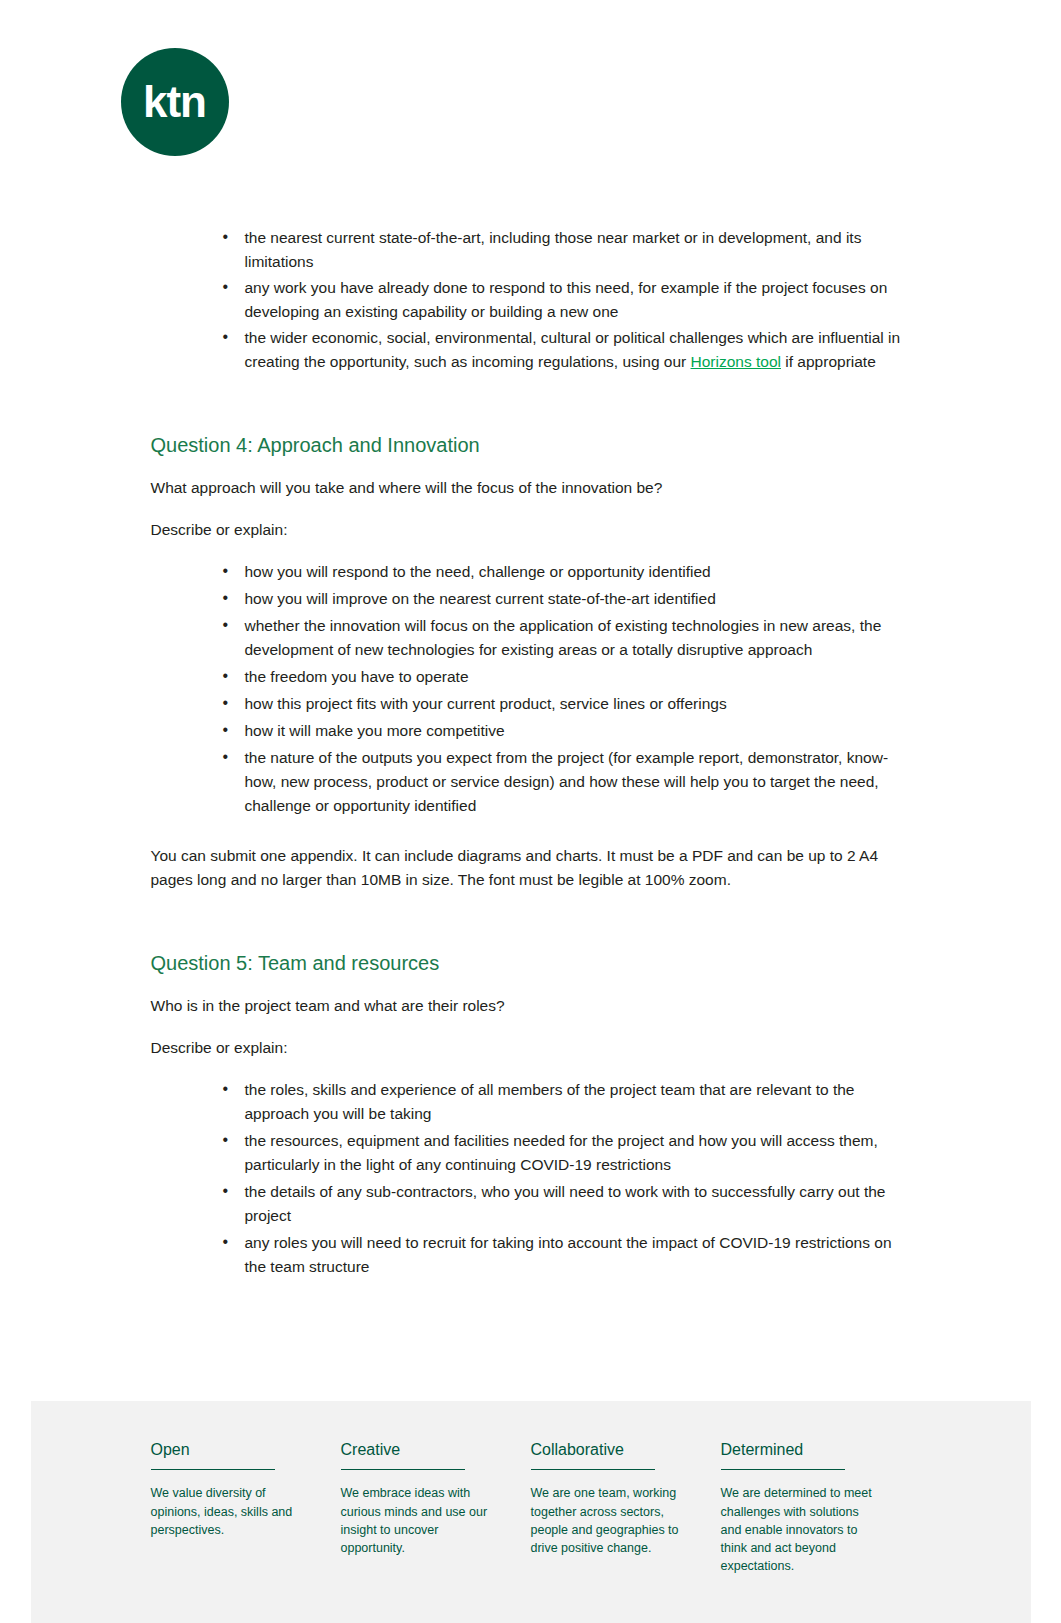ktn
the nearest current state-of-the-art, including those near market or in development, and its limitations
any work you have already done to respond to this need, for example if the project focuses on developing an existing capability or building a new one
the wider economic, social, environmental, cultural or political challenges which are influential in creating the opportunity, such as incoming regulations, using our Horizons tool if appropriate
Question 4: Approach and Innovation
What approach will you take and where will the focus of the innovation be?
Describe or explain:
how you will respond to the need, challenge or opportunity identified
how you will improve on the nearest current state-of-the-art identified
whether the innovation will focus on the application of existing technologies in new areas, the development of new technologies for existing areas or a totally disruptive approach
the freedom you have to operate
how this project fits with your current product, service lines or offerings
how it will make you more competitive
the nature of the outputs you expect from the project (for example report, demonstrator, know-how, new process, product or service design) and how these will help you to target the need, challenge or opportunity identified
You can submit one appendix. It can include diagrams and charts. It must be a PDF and can be up to 2 A4 pages long and no larger than 10MB in size. The font must be legible at 100% zoom.
Question 5: Team and resources
Who is in the project team and what are their roles?
Describe or explain:
the roles, skills and experience of all members of the project team that are relevant to the approach you will be taking
the resources, equipment and facilities needed for the project and how you will access them, particularly in the light of any continuing COVID-19 restrictions
the details of any sub-contractors, who you will need to work with to successfully carry out the project
any roles you will need to recruit for taking into account the impact of COVID-19 restrictions on the team structure
Open
We value diversity of opinions, ideas, skills and perspectives.
Creative
We embrace ideas with curious minds and use our insight to uncover opportunity.
Collaborative
We are one team, working together across sectors, people and geographies to drive positive change.
Determined
We are determined to meet challenges with solutions and enable innovators to think and act beyond expectations.